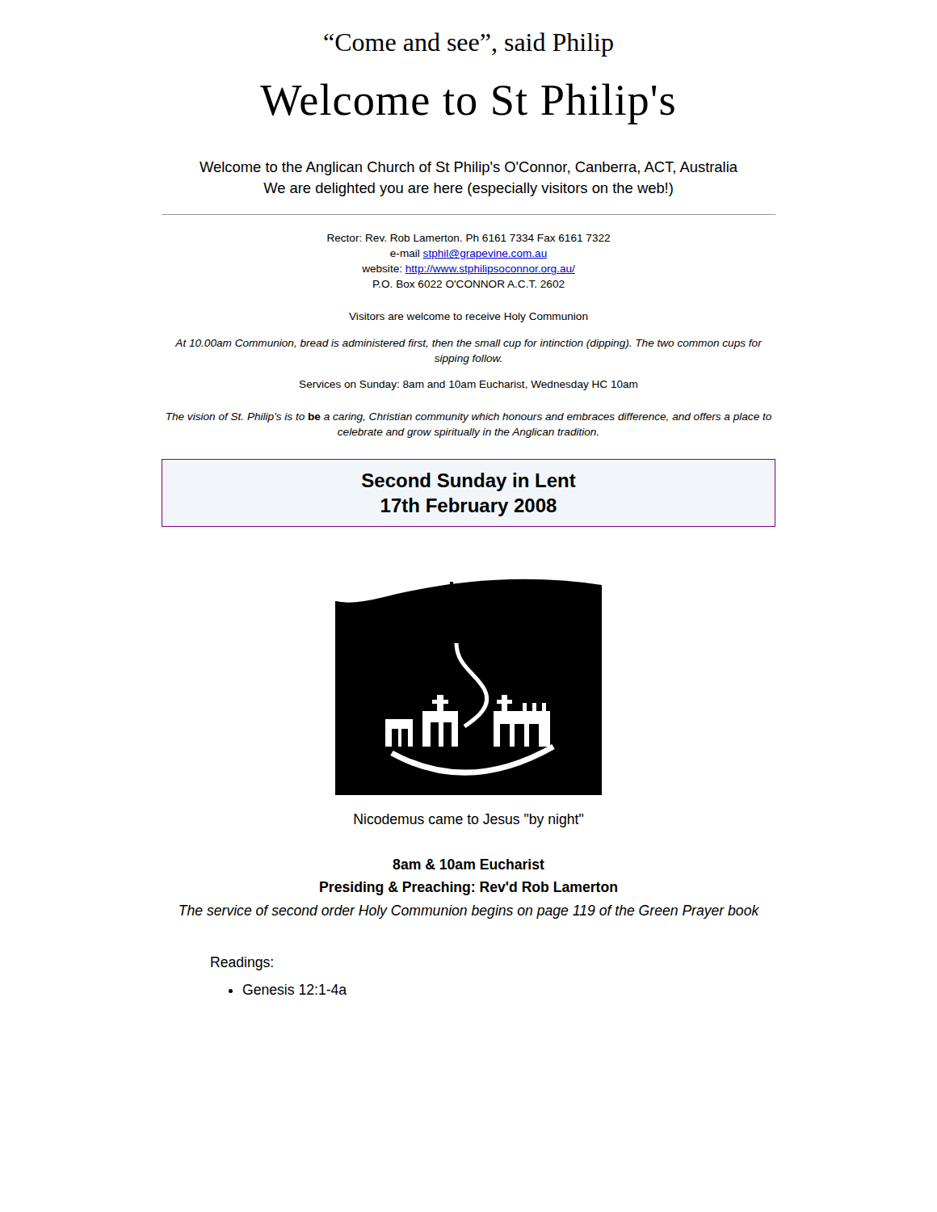“Come and see”, said Philip
Welcome to St Philip's
Welcome to the Anglican Church of St Philip's O'Connor, Canberra, ACT, Australia
We are delighted you are here (especially visitors on the web!)
Rector: Rev. Rob Lamerton. Ph 6161 7334 Fax 6161 7322
e-mail stphil@grapevine.com.au
website: http://www.stphilipsoconnor.org.au/
P.O. Box 6022 O'CONNOR A.C.T. 2602
Visitors are welcome to receive Holy Communion
At 10.00am Communion, bread is administered first, then the small cup for intinction (dipping). The two common cups for sipping follow.
Services on Sunday: 8am and 10am Eucharist, Wednesday HC 10am
The vision of St. Philip's is to be a caring, Christian community which honours and embraces difference, and offers a place to celebrate and grow spiritually in the Anglican tradition.
Second Sunday in Lent
17th February 2008
Nicodemus came to Jesus "by night"
8am & 10am Eucharist
Presiding & Preaching: Rev'd Rob Lamerton
The service of second order Holy Communion begins on page 119 of the Green Prayer book
Readings:
Genesis 12:1-4a